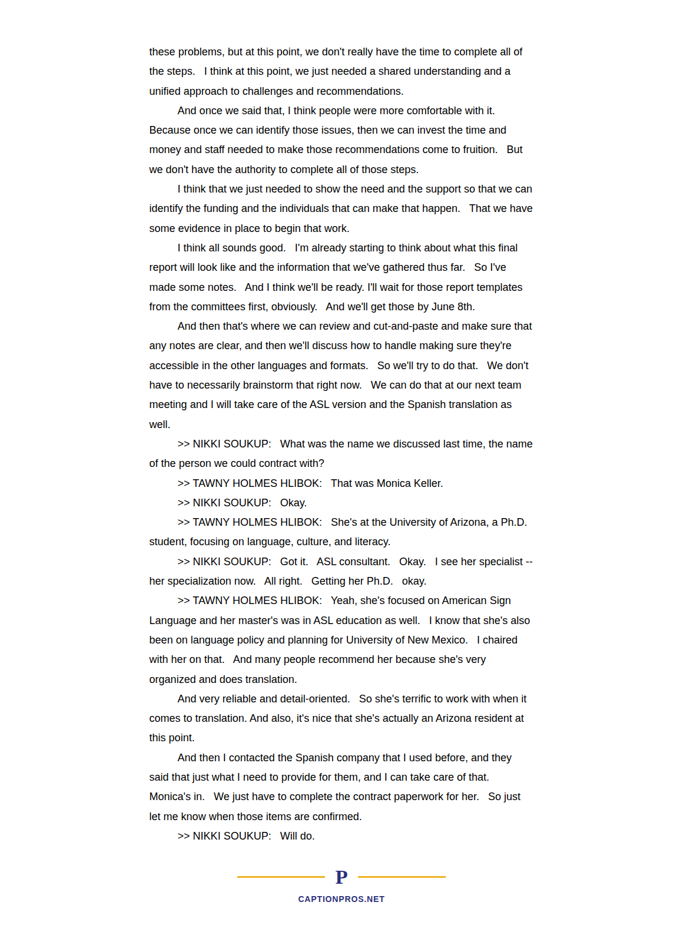these problems, but at this point, we don't really have the time to complete all of the steps. I think at this point, we just needed a shared understanding and a unified approach to challenges and recommendations.
And once we said that, I think people were more comfortable with it. Because once we can identify those issues, then we can invest the time and money and staff needed to make those recommendations come to fruition. But we don't have the authority to complete all of those steps.
I think that we just needed to show the need and the support so that we can identify the funding and the individuals that can make that happen. That we have some evidence in place to begin that work.
I think all sounds good. I'm already starting to think about what this final report will look like and the information that we've gathered thus far. So I've made some notes. And I think we'll be ready. I'll wait for those report templates from the committees first, obviously. And we'll get those by June 8th.
And then that's where we can review and cut-and-paste and make sure that any notes are clear, and then we'll discuss how to handle making sure they're accessible in the other languages and formats. So we'll try to do that. We don't have to necessarily brainstorm that right now. We can do that at our next team meeting and I will take care of the ASL version and the Spanish translation as well.
>> NIKKI SOUKUP: What was the name we discussed last time, the name of the person we could contract with?
>> TAWNY HOLMES HLIBOK: That was Monica Keller.
>> NIKKI SOUKUP: Okay.
>> TAWNY HOLMES HLIBOK: She's at the University of Arizona, a Ph.D. student, focusing on language, culture, and literacy.
>> NIKKI SOUKUP: Got it. ASL consultant. Okay. I see her specialist -- her specialization now. All right. Getting her Ph.D. okay.
>> TAWNY HOLMES HLIBOK: Yeah, she's focused on American Sign Language and her master's was in ASL education as well. I know that she's also been on language policy and planning for University of New Mexico. I chaired with her on that. And many people recommend her because she's very organized and does translation.
And very reliable and detail-oriented. So she's terrific to work with when it comes to translation. And also, it's nice that she's actually an Arizona resident at this point.
And then I contacted the Spanish company that I used before, and they said that just what I need to provide for them, and I can take care of that. Monica's in. We just have to complete the contract paperwork for her. So just let me know when those items are confirmed.
>> NIKKI SOUKUP: Will do.
P
CAPTIONPROS.NET